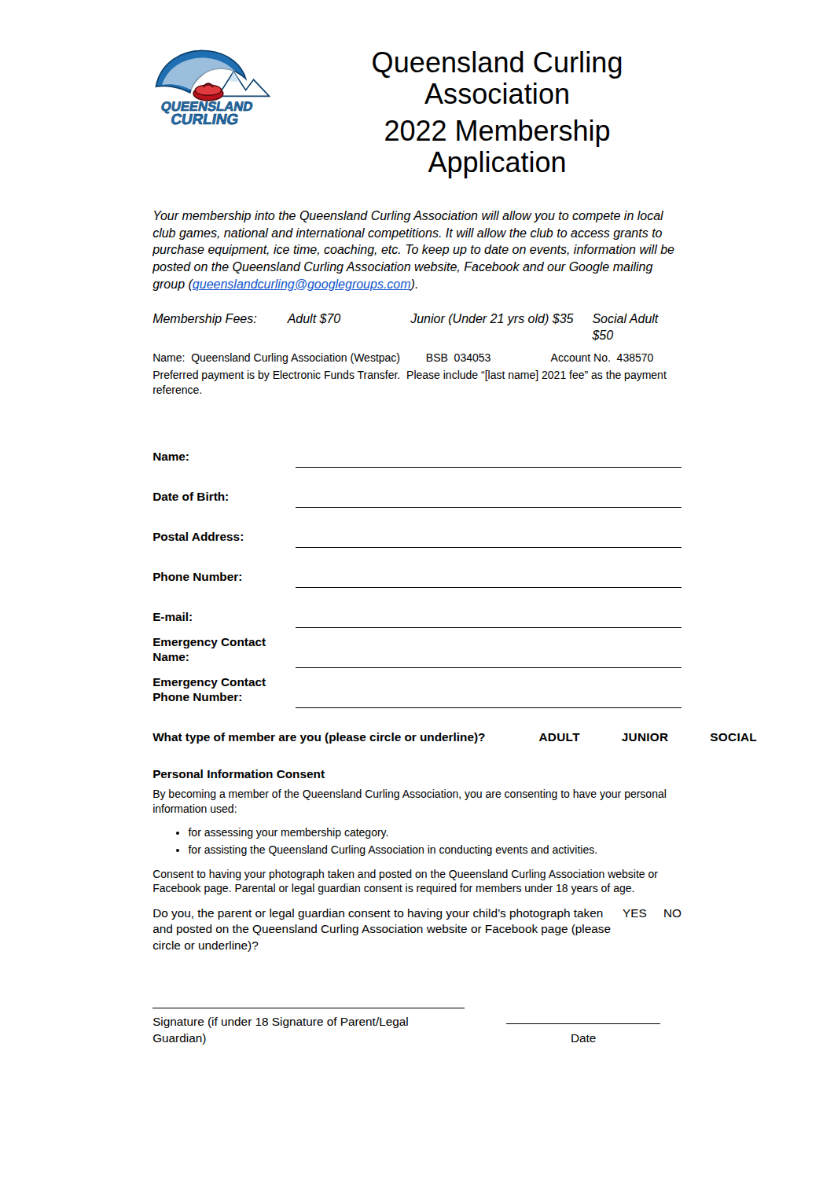QUEENSLAND CURLING
Queensland Curling Association
2022 Membership Application
Your membership into the Queensland Curling Association will allow you to compete in local club games, national and international competitions. It will allow the club to access grants to purchase equipment, ice time, coaching, etc. To keep up to date on events, information will be posted on the Queensland Curling Association website, Facebook and our Google mailing group (queenslandcurling@googlegroups.com).
Membership Fees: Adult $70 Junior (Under 21 yrs old) $35 Social Adult $50
Name: Queensland Curling Association (Westpac) BSB 034053 Account No. 438570
Preferred payment is by Electronic Funds Transfer. Please include “[last name] 2021 fee” as the payment reference.
| Name: | | |
| Date of Birth: | | |
| Postal Address: | | |
| Phone Number: | | |
| E-mail: | | |
| Emergency Contact Name: | | |
| Emergency Contact Phone Number: | | |
What type of member are you (please circle or underline)? ADULT JUNIOR SOCIAL
Personal Information Consent
By becoming a member of the Queensland Curling Association, you are consenting to have your personal information used:
for assessing your membership category.
for assisting the Queensland Curling Association in conducting events and activities.
Consent to having your photograph taken and posted on the Queensland Curling Association website or Facebook page. Parental or legal guardian consent is required for members under 18 years of age.
Do you, the parent or legal guardian consent to having your child’s photograph taken and posted on the Queensland Curling Association website or Facebook page (please circle or underline)? YES NO
Signature (if under 18 Signature of Parent/Legal Guardian)
Date